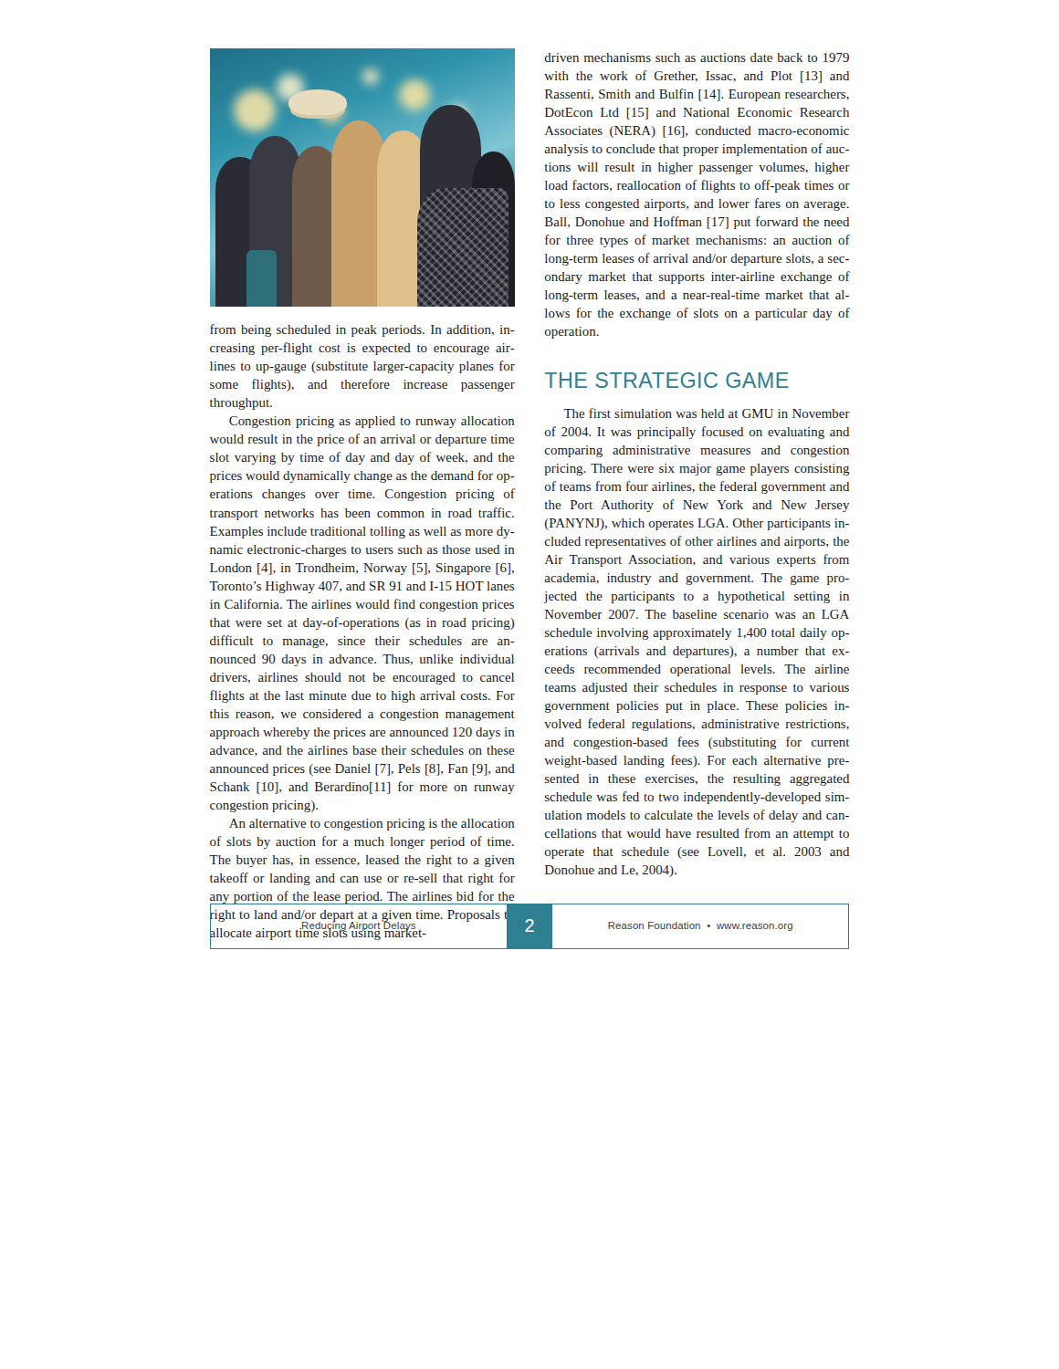from being scheduled in peak periods. In addition, increasing per-flight cost is expected to encourage airlines to up-gauge (substitute larger-capacity planes for some flights), and therefore increase passenger throughput.
Congestion pricing as applied to runway allocation would result in the price of an arrival or departure time slot varying by time of day and day of week, and the prices would dynamically change as the demand for operations changes over time. Congestion pricing of transport networks has been common in road traffic. Examples include traditional tolling as well as more dynamic electronic-charges to users such as those used in London [4], in Trondheim, Norway [5], Singapore [6], Toronto’s Highway 407, and SR 91 and I-15 HOT lanes in California. The airlines would find congestion prices that were set at day-of-operations (as in road pricing) difficult to manage, since their schedules are announced 90 days in advance. Thus, unlike individual drivers, airlines should not be encouraged to cancel flights at the last minute due to high arrival costs. For this reason, we considered a congestion management approach whereby the prices are announced 120 days in advance, and the airlines base their schedules on these announced prices (see Daniel [7], Pels [8], Fan [9], and Schank [10], and Berardino[11] for more on runway congestion pricing).
An alternative to congestion pricing is the allocation of slots by auction for a much longer period of time. The buyer has, in essence, leased the right to a given takeoff or landing and can use or re-sell that right for any portion of the lease period. The airlines bid for the right to land and/or depart at a given time. Proposals to allocate airport time slots using market-
driven mechanisms such as auctions date back to 1979 with the work of Grether, Issac, and Plot [13] and Rassenti, Smith and Bulfin [14]. European researchers, DotEcon Ltd [15] and National Economic Research Associates (NERA) [16], conducted macro-economic analysis to conclude that proper implementation of auctions will result in higher passenger volumes, higher load factors, reallocation of flights to off-peak times or to less congested airports, and lower fares on average. Ball, Donohue and Hoffman [17] put forward the need for three types of market mechanisms: an auction of long-term leases of arrival and/or departure slots, a secondary market that supports inter-airline exchange of long-term leases, and a near-real-time market that allows for the exchange of slots on a particular day of operation.
The Strategic Game
The first simulation was held at GMU in November of 2004. It was principally focused on evaluating and comparing administrative measures and congestion pricing. There were six major game players consisting of teams from four airlines, the federal government and the Port Authority of New York and New Jersey (PANYNJ), which operates LGA. Other participants included representatives of other airlines and airports, the Air Transport Association, and various experts from academia, industry and government. The game projected the participants to a hypothetical setting in November 2007. The baseline scenario was an LGA schedule involving approximately 1,400 total daily operations (arrivals and departures), a number that exceeds recommended operational levels. The airline teams adjusted their schedules in response to various government policies put in place. These policies involved federal regulations, administrative restrictions, and congestion-based fees (substituting for current weight-based landing fees). For each alternative presented in these exercises, the resulting aggregated schedule was fed to two independently-developed simulation models to calculate the levels of delay and cancellations that would have resulted from an attempt to operate that schedule (see Lovell, et al. 2003 and Donohue and Le, 2004).
Reducing Airport Delays
2
Reason Foundation • www.reason.org